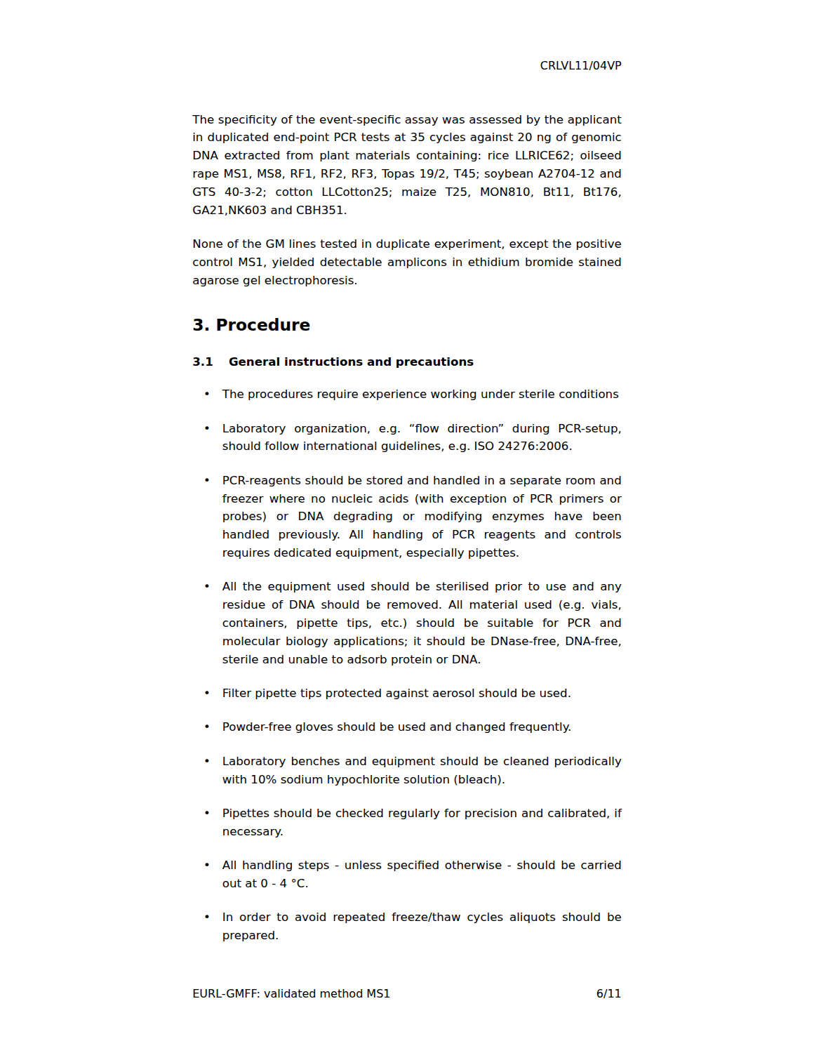CRLVL11/04VP
The specificity of the event-specific assay was assessed by the applicant in duplicated end-point PCR tests at 35 cycles against 20 ng of genomic DNA extracted from plant materials containing: rice LLRICE62; oilseed rape MS1, MS8, RF1, RF2, RF3, Topas 19/2, T45; soybean A2704-12 and GTS 40-3-2; cotton LLCotton25; maize T25, MON810, Bt11, Bt176, GA21,NK603 and CBH351.
None of the GM lines tested in duplicate experiment, except the positive control MS1, yielded detectable amplicons in ethidium bromide stained agarose gel electrophoresis.
3. Procedure
3.1 General instructions and precautions
The procedures require experience working under sterile conditions
Laboratory organization, e.g. “flow direction” during PCR-setup, should follow international guidelines, e.g. ISO 24276:2006.
PCR-reagents should be stored and handled in a separate room and freezer where no nucleic acids (with exception of PCR primers or probes) or DNA degrading or modifying enzymes have been handled previously. All handling of PCR reagents and controls requires dedicated equipment, especially pipettes.
All the equipment used should be sterilised prior to use and any residue of DNA should be removed. All material used (e.g. vials, containers, pipette tips, etc.) should be suitable for PCR and molecular biology applications; it should be DNase-free, DNA-free, sterile and unable to adsorb protein or DNA.
Filter pipette tips protected against aerosol should be used.
Powder-free gloves should be used and changed frequently.
Laboratory benches and equipment should be cleaned periodically with 10% sodium hypochlorite solution (bleach).
Pipettes should be checked regularly for precision and calibrated, if necessary.
All handling steps - unless specified otherwise - should be carried out at 0 - 4 °C.
In order to avoid repeated freeze/thaw cycles aliquots should be prepared.
EURL-GMFF: validated method MS1
6/11